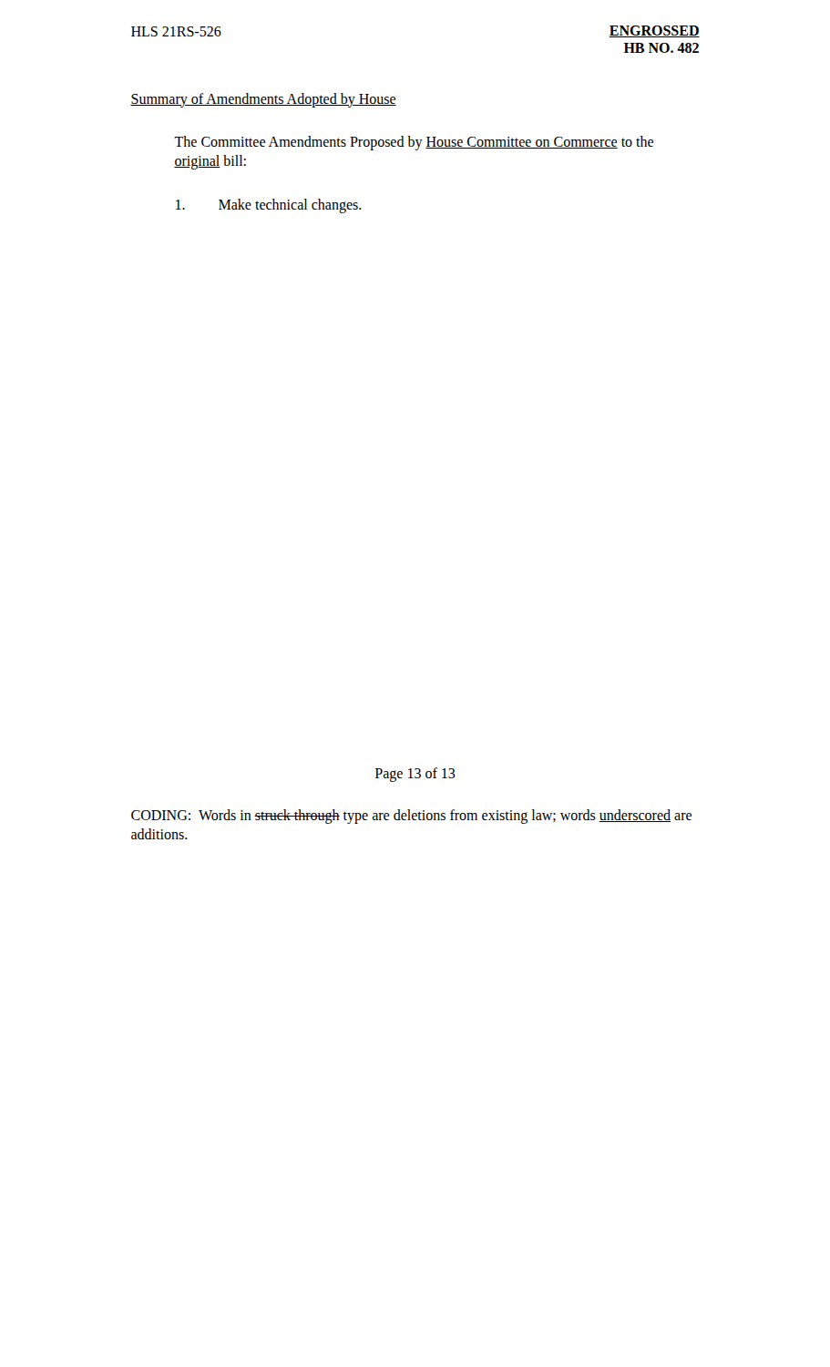HLS 21RS-526
ENGROSSED HB NO. 482
Summary of Amendments Adopted by House
The Committee Amendments Proposed by House Committee on Commerce to the original bill:
1. Make technical changes.
Page 13 of 13
CODING: Words in struck through type are deletions from existing law; words underscored are additions.